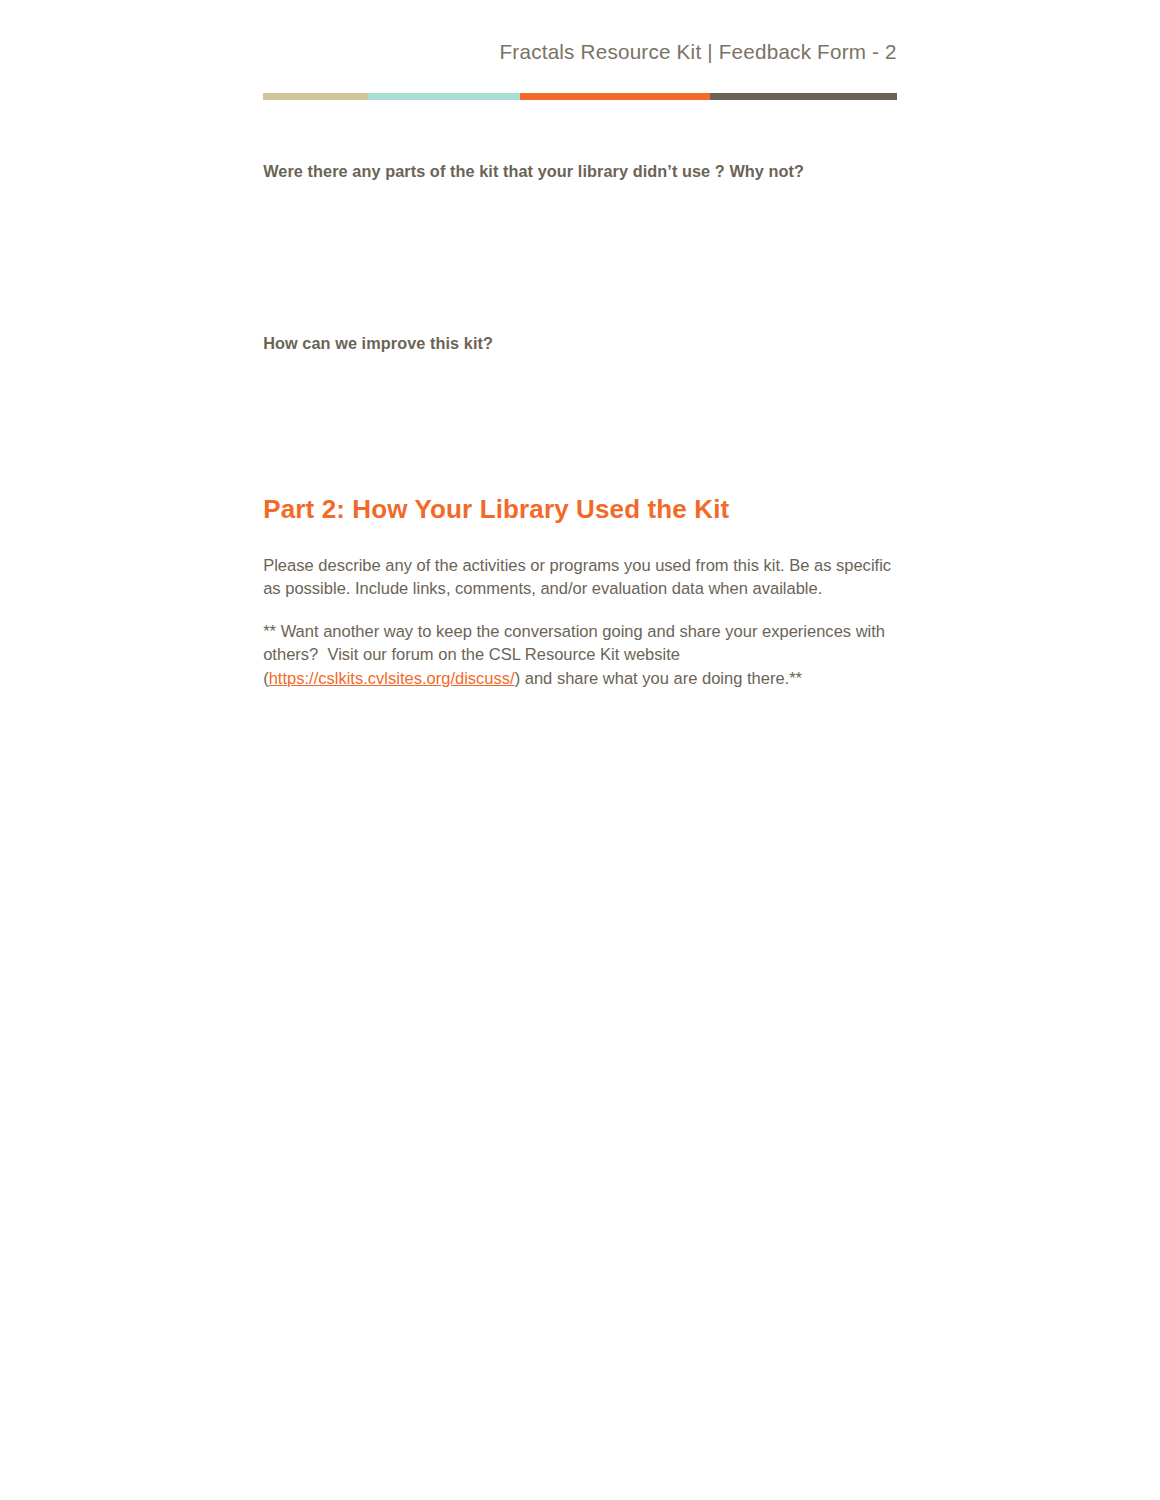Fractals Resource Kit | Feedback Form - 2
Were there any parts of the kit that your library didn’t use ? Why not?
How can we improve this kit?
Part 2: How Your Library Used the Kit
Please describe any of the activities or programs you used from this kit. Be as specific as possible. Include links, comments, and/or evaluation data when available.
** Want another way to keep the conversation going and share your experiences with others? Visit our forum on the CSL Resource Kit website (https://cslkits.cvlsites.org/discuss/) and share what you are doing there.**